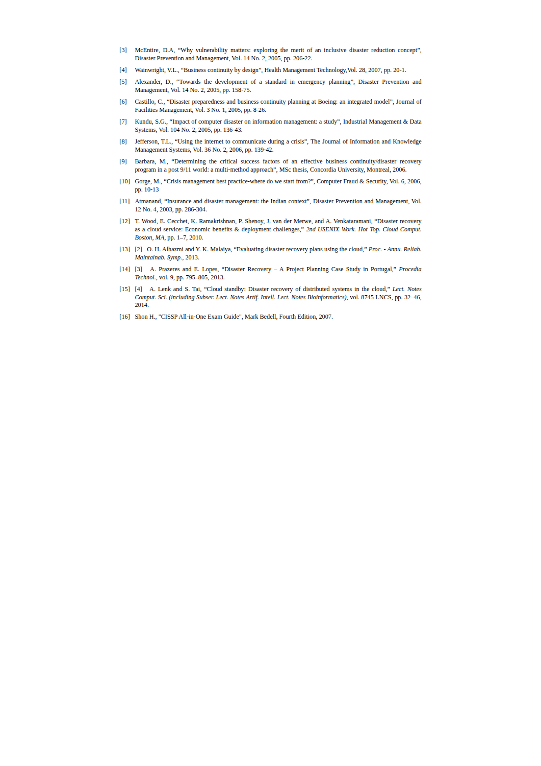[3] McEntire, D.A, “Why vulnerability matters: exploring the merit of an inclusive disaster reduction concept”, Disaster Prevention and Management, Vol. 14 No. 2, 2005, pp. 206-22.
[4] Wainwright, V.L., “Business continuity by design”, Health Management Technology,Vol. 28, 2007, pp. 20-1.
[5] Alexander, D., “Towards the development of a standard in emergency planning”, Disaster Prevention and Management, Vol. 14 No. 2, 2005, pp. 158-75.
[6] Castillo, C., “Disaster preparedness and business continuity planning at Boeing: an integrated model”, Journal of Facilities Management, Vol. 3 No. 1, 2005, pp. 8-26.
[7] Kundu, S.G., “Impact of computer disaster on information management: a study”, Industrial Management & Data Systems, Vol. 104 No. 2, 2005, pp. 136-43.
[8] Jefferson, T.L., “Using the internet to communicate during a crisis”, The Journal of Information and Knowledge Management Systems, Vol. 36 No. 2, 2006, pp. 139-42.
[9] Barbara, M., “Determining the critical success factors of an effective business continuity/disaster recovery program in a post 9/11 world: a multi-method approach”, MSc thesis, Concordia University, Montreal, 2006.
[10] Gorge, M., “Crisis management best practice-where do we start from?”, Computer Fraud & Security, Vol. 6, 2006, pp. 10-13
[11] Atmanand, “Insurance and disaster management: the Indian context”, Disaster Prevention and Management, Vol. 12 No. 4, 2003, pp. 286-304.
[12] T. Wood, E. Cecchet, K. Ramakrishnan, P. Shenoy, J. van der Merwe, and A. Venkataramani, “Disaster recovery as a cloud service: Economic benefits & deployment challenges,” 2nd USENIX Work. Hot Top. Cloud Comput. Boston, MA, pp. 1–7, 2010.
[13][2] O. H. Alhazmi and Y. K. Malaiya, “Evaluating disaster recovery plans using the cloud,” Proc. - Annu. Reliab. Maintainab. Symp., 2013.
[14][3] A. Prazeres and E. Lopes, “Disaster Recovery – A Project Planning Case Study in Portugal,” Procedia Technol., vol. 9, pp. 795–805, 2013.
[15][4] A. Lenk and S. Tai, “Cloud standby: Disaster recovery of distributed systems in the cloud,” Lect. Notes Comput. Sci. (including Subser. Lect. Notes Artif. Intell. Lect. Notes Bioinformatics), vol. 8745 LNCS, pp. 32–46, 2014.
[16] Shon H., "CISSP All-in-One Exam Guide", Mark Bedell, Fourth Edition, 2007.